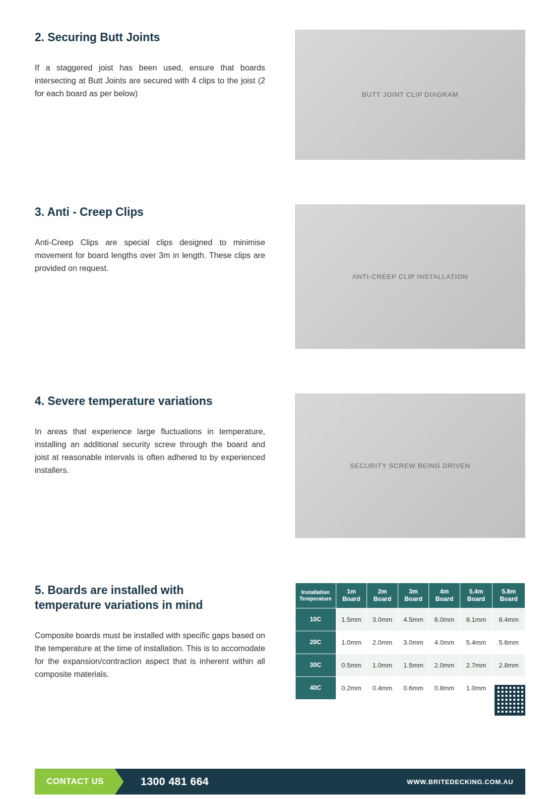2. Securing Butt Joints
If a staggered joist has been used, ensure that boards intersecting at Butt Joints are secured with 4 clips to the joist (2 for each board as per below)
Butt joint clip diagram
3. Anti - Creep Clips
Anti-Creep Clips are special clips designed to minimise movement for board lengths over 3m in length. These clips are provided on request.
Anti-creep clip installation
4. Severe temperature variations
In areas that experience large fluctuations in temperature, installing an additional security screw through the board and joist at reasonable intervals is often adhered to by experienced installers.
Security screw being driven
5. Boards are installed with
temperature variations in mind
Composite boards must be installed with specific gaps based on the temperature at the time of installation. This is to accomodate for the expansion/contraction aspect that is inherent within all composite materials.
Recommended end gaps by installation temperature and board length
| Installation Temperature | 1m Board | 2m Board | 3m Board | 4m Board | 5.4m Board | 5.8m Board |
| --- | --- | --- | --- | --- | --- | --- |
| 10C | 1.5mm | 3.0mm | 4.5mm | 6.0mm | 8.1mm | 8.4mm |
| 20C | 1.0mm | 2.0mm | 3.0mm | 4.0mm | 5.4mm | 5.6mm |
| 30C | 0.5mm | 1.0mm | 1.5mm | 2.0mm | 2.7mm | 2.8mm |
| 40C | 0.2mm | 0.4mm | 0.6mm | 0.8mm | 1.0mm | 1.1mm |
CONTACT US
1300 481 664
WWW.BRITEDECKING.COM.AU